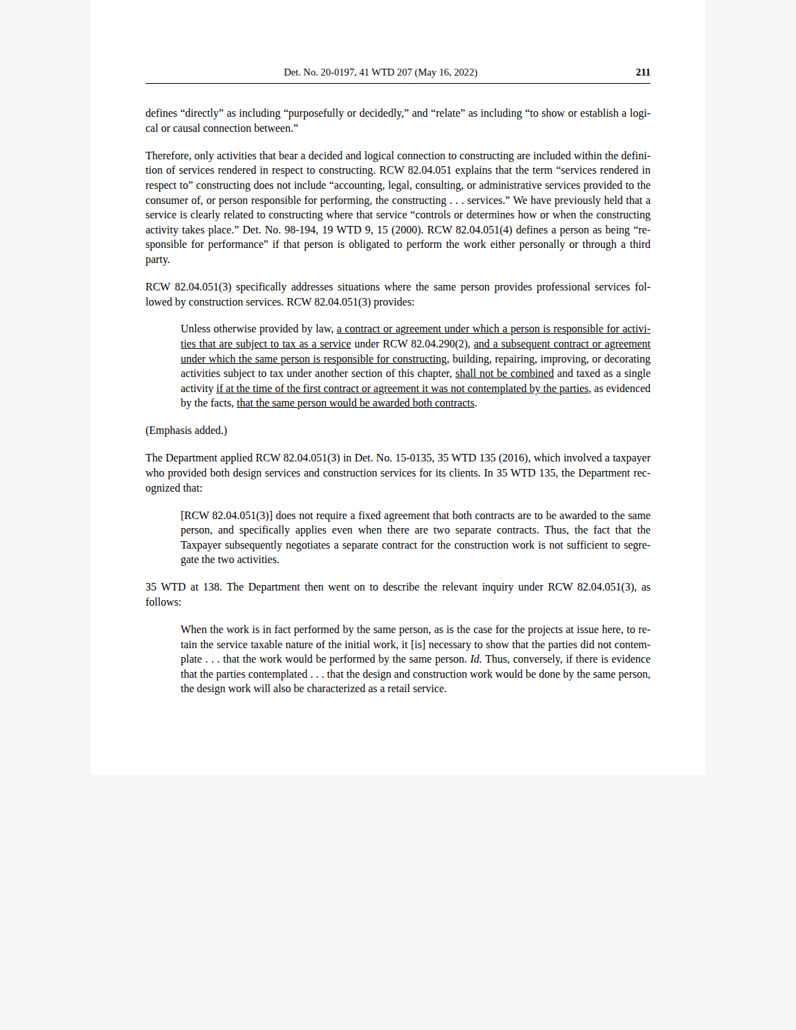Det. No. 20-0197, 41 WTD 207 (May 16, 2022) 211
defines “directly” as including “purposefully or decidedly,” and “relate” as including “to show or establish a logical or causal connection between.”
Therefore, only activities that bear a decided and logical connection to constructing are included within the definition of services rendered in respect to constructing. RCW 82.04.051 explains that the term “services rendered in respect to” constructing does not include “accounting, legal, consulting, or administrative services provided to the consumer of, or person responsible for performing, the constructing . . . services.” We have previously held that a service is clearly related to constructing where that service “controls or determines how or when the constructing activity takes place.” Det. No. 98-194, 19 WTD 9, 15 (2000). RCW 82.04.051(4) defines a person as being “responsible for performance” if that person is obligated to perform the work either personally or through a third party.
RCW 82.04.051(3) specifically addresses situations where the same person provides professional services followed by construction services. RCW 82.04.051(3) provides:
Unless otherwise provided by law, a contract or agreement under which a person is responsible for activities that are subject to tax as a service under RCW 82.04.290(2), and a subsequent contract or agreement under which the same person is responsible for constructing, building, repairing, improving, or decorating activities subject to tax under another section of this chapter, shall not be combined and taxed as a single activity if at the time of the first contract or agreement it was not contemplated by the parties, as evidenced by the facts, that the same person would be awarded both contracts.
(Emphasis added.)
The Department applied RCW 82.04.051(3) in Det. No. 15-0135, 35 WTD 135 (2016), which involved a taxpayer who provided both design services and construction services for its clients. In 35 WTD 135, the Department recognized that:
[RCW 82.04.051(3)] does not require a fixed agreement that both contracts are to be awarded to the same person, and specifically applies even when there are two separate contracts. Thus, the fact that the Taxpayer subsequently negotiates a separate contract for the construction work is not sufficient to segregate the two activities.
35 WTD at 138. The Department then went on to describe the relevant inquiry under RCW 82.04.051(3), as follows:
When the work is in fact performed by the same person, as is the case for the projects at issue here, to retain the service taxable nature of the initial work, it [is] necessary to show that the parties did not contemplate . . . that the work would be performed by the same person. Id. Thus, conversely, if there is evidence that the parties contemplated . . . that the design and construction work would be done by the same person, the design work will also be characterized as a retail service.